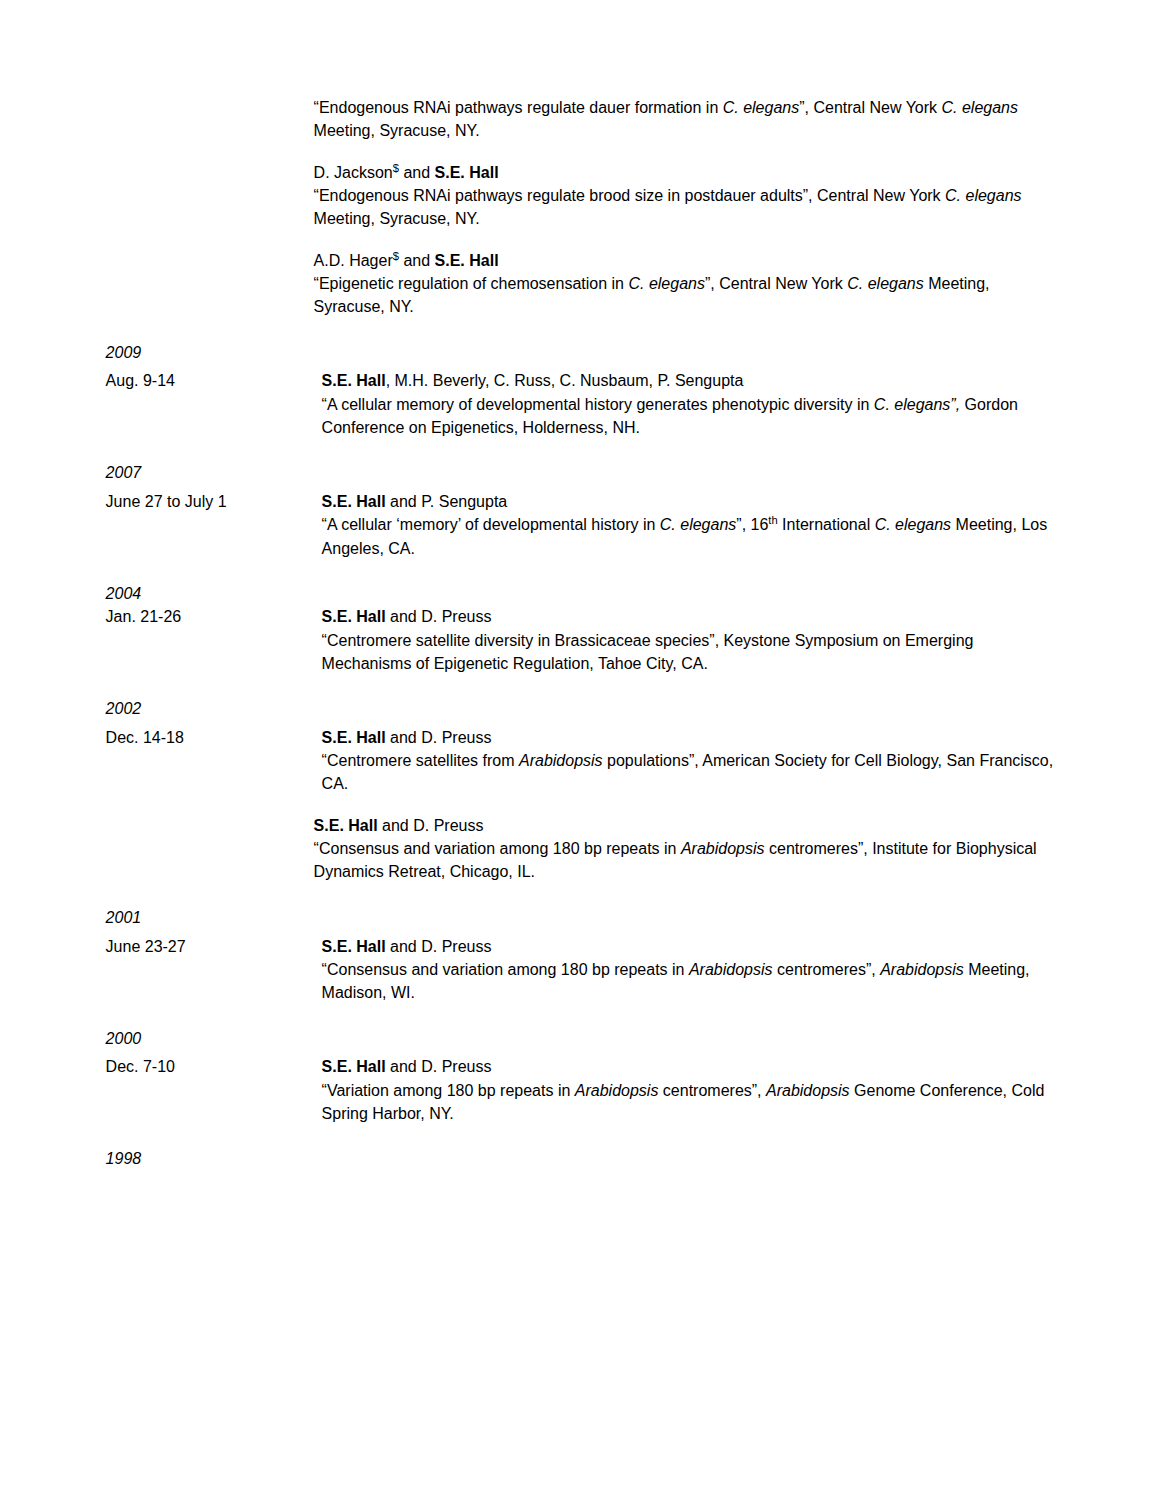“Endogenous RNAi pathways regulate dauer formation in C. elegans”, Central New York C. elegans Meeting, Syracuse, NY.
D. Jackson$ and S.E. Hall
“Endogenous RNAi pathways regulate brood size in postdauer adults”, Central New York C. elegans Meeting, Syracuse, NY.
A.D. Hager$ and S.E. Hall
“Epigenetic regulation of chemosensation in C. elegans”, Central New York C. elegans Meeting, Syracuse, NY.
2009
Aug. 9-14
S.E. Hall, M.H. Beverly, C. Russ, C. Nusbaum, P. Sengupta
“A cellular memory of developmental history generates phenotypic diversity in C. elegans”, Gordon Conference on Epigenetics, Holderness, NH.
2007
June 27 to July 1
S.E. Hall and P. Sengupta
“A cellular ‘memory’ of developmental history in C. elegans”, 16th International C. elegans Meeting, Los Angeles, CA.
2004
Jan. 21-26
S.E. Hall and D. Preuss
“Centromere satellite diversity in Brassicaceae species”, Keystone Symposium on Emerging Mechanisms of Epigenetic Regulation, Tahoe City, CA.
2002
Dec. 14-18
S.E. Hall and D. Preuss
“Centromere satellites from Arabidopsis populations”, American Society for Cell Biology, San Francisco, CA.
S.E. Hall and D. Preuss
“Consensus and variation among 180 bp repeats in Arabidopsis centromeres”, Institute for Biophysical Dynamics Retreat, Chicago, IL.
2001
June 23-27
S.E. Hall and D. Preuss
“Consensus and variation among 180 bp repeats in Arabidopsis centromeres”, Arabidopsis Meeting, Madison, WI.
2000
Dec. 7-10
S.E. Hall and D. Preuss
“Variation among 180 bp repeats in Arabidopsis centromeres”, Arabidopsis Genome Conference, Cold Spring Harbor, NY.
1998